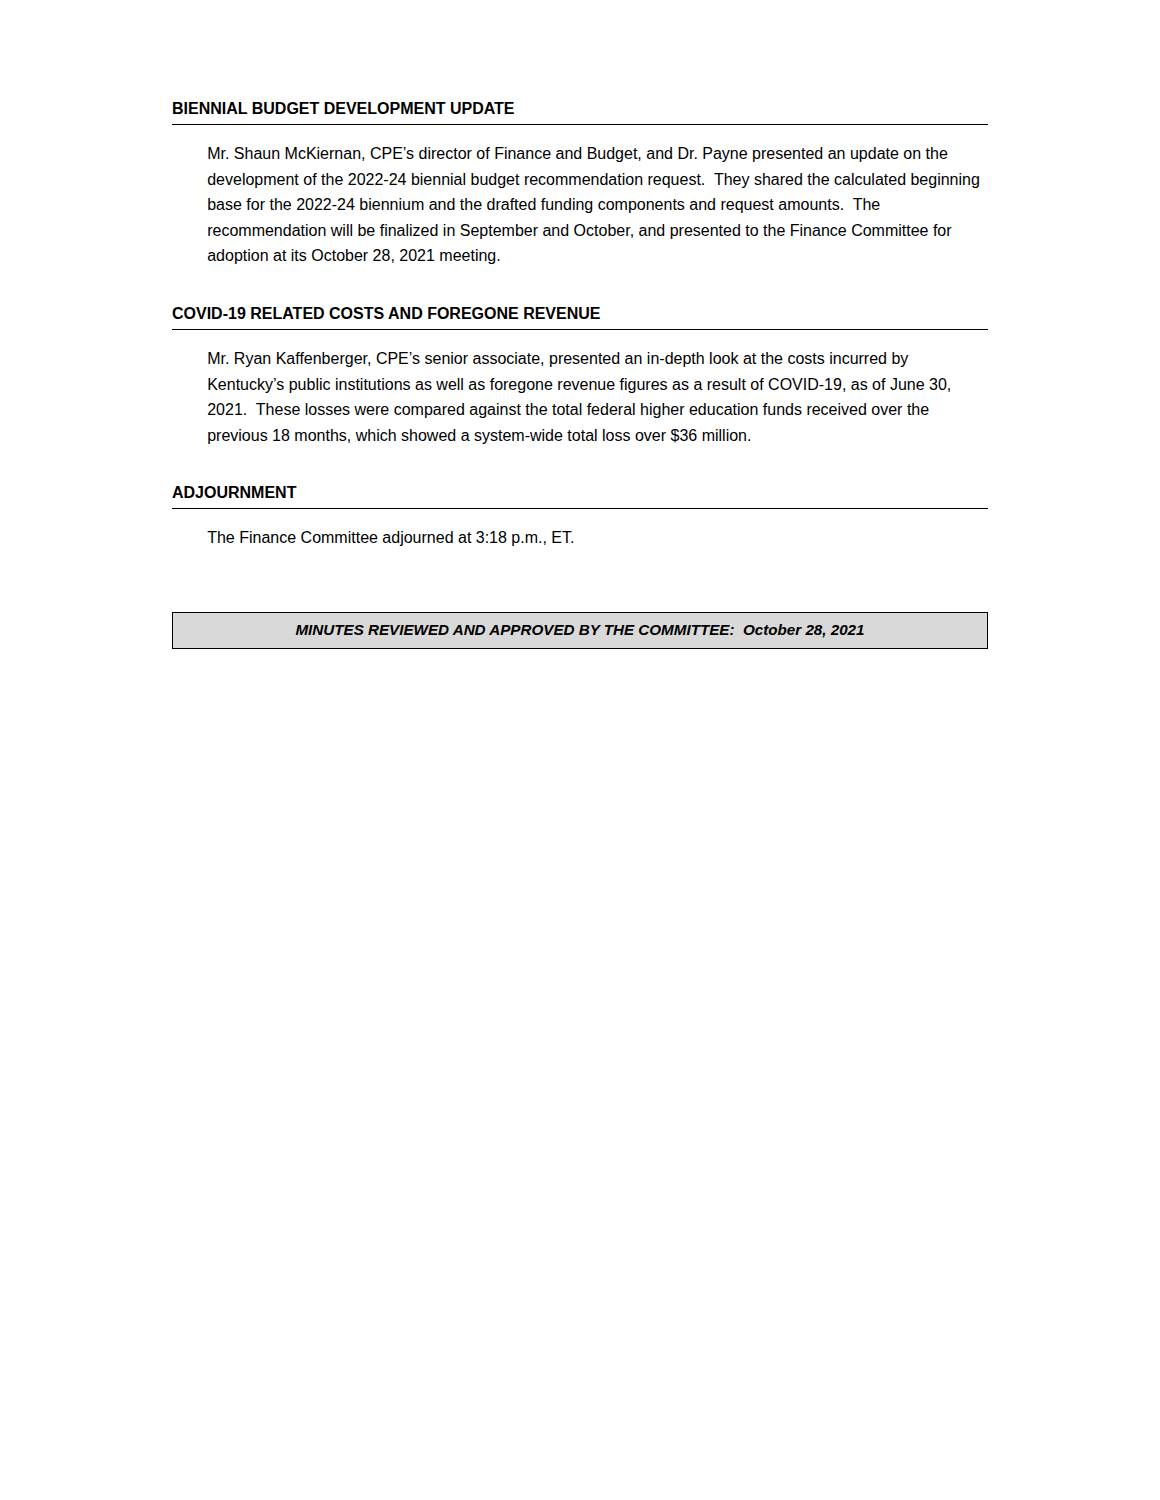Biennial Budget Development Update
Mr. Shaun McKiernan, CPE’s director of Finance and Budget, and Dr. Payne presented an update on the development of the 2022-24 biennial budget recommendation request. They shared the calculated beginning base for the 2022-24 biennium and the drafted funding components and request amounts. The recommendation will be finalized in September and October, and presented to the Finance Committee for adoption at its October 28, 2021 meeting.
COVID-19 Related Costs and Foregone Revenue
Mr. Ryan Kaffenberger, CPE’s senior associate, presented an in-depth look at the costs incurred by Kentucky’s public institutions as well as foregone revenue figures as a result of COVID-19, as of June 30, 2021. These losses were compared against the total federal higher education funds received over the previous 18 months, which showed a system-wide total loss over $36 million.
Adjournment
The Finance Committee adjourned at 3:18 p.m., ET.
MINUTES REVIEWED AND APPROVED BY THE COMMITTEE: October 28, 2021